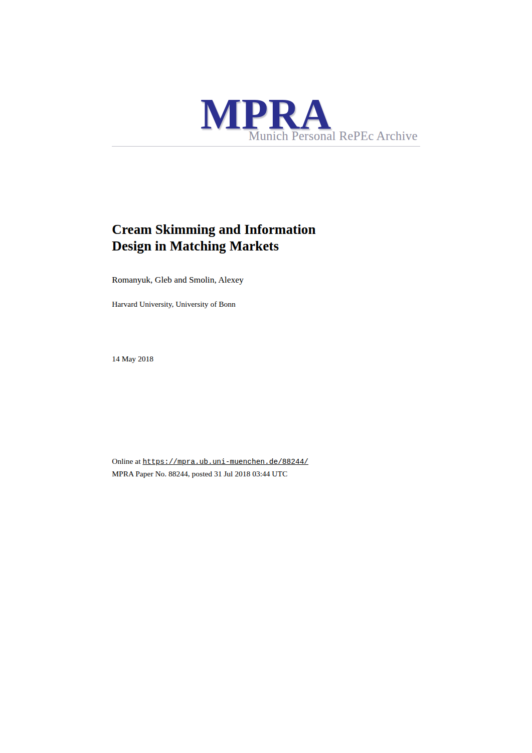MPRA
Munich Personal RePEc Archive
Cream Skimming and Information
Design in Matching Markets
Romanyuk, Gleb and Smolin, Alexey
Harvard University, University of Bonn
14 May 2018
Online at https://mpra.ub.uni-muenchen.de/88244/
MPRA Paper No. 88244, posted 31 Jul 2018 03:44 UTC